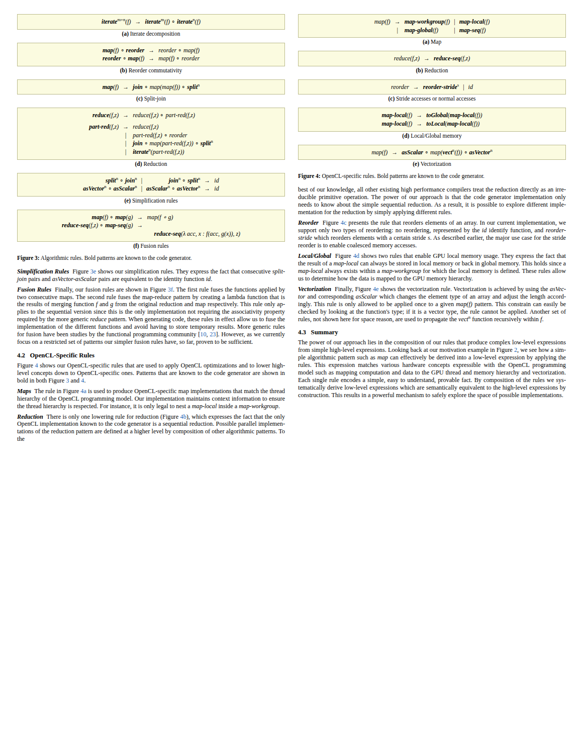| iterate m+n (f) | → | iterate m (f) ∘ iterate n (f) |
(a) Iterate decomposition
| map (f) ∘ reorder | → | reorder ∘ map(f) |
| reorder ∘ map (f) | → | map(f) ∘ reorder |
(b) Reorder commutativity
| map (f) | → | join ∘ map(map(f)) ∘ split n |
(c) Split-join
| reduce (f,z) | → | reduce(f,z) ∘ part-red(f,z) |
| part-red (f,z) | → | reduce(f,z) |
| | / | part-red(f,z) ∘ reorder |
| | / | join ∘ map(part-red(f,z)) ∘ split n |
| | / | iterate n (part-red(f,z)) |
(d) Reduction
| split n ∘ join n | / | join n ∘ split n | → | id |
| asVector n ∘ asScalar n | / | asScalar n ∘ asVector n | → | id |
(e) Simplification rules
| map (f) ∘ map (g) | → | map(f ∘ g) |
| reduce-seq (f,z) ∘ map-seq (g) | → | |
| | | reduce-seq (λ acc, x : f(acc, g(x)), z) |
(f) Fusion rules
Figure 3: Algorithmic rules. Bold patterns are known to the code generator.
Simplification Rules Figure 3e shows our simplification rules. They express the fact that consecutive split-join pairs and asVector-asScalar pairs are equivalent to the identity function id.
Fusion Rules Finally, our fusion rules are shown in Figure 3f. The first rule fuses the functions applied by two consecutive maps. The second rule fuses the map-reduce pattern by creating a lambda function that is the results of merging function f and g from the original reduction and map respectively. This rule only applies to the sequential version since this is the only implementation not requiring the associativity property required by the more generic reduce pattern. When generating code, these rules in effect allow us to fuse the implementation of the different functions and avoid having to store temporary results. More generic rules for fusion have been studies by the functional programming community [10, 23]. However, as we currently focus on a restricted set of patterns our simpler fusion rules have, so far, proven to be sufficient.
4.2 OpenCL-Specific Rules
Figure 4 shows our OpenCL-specific rules that are used to apply OpenCL optimizations and to lower high-level concepts down to OpenCL-specific ones. Patterns that are known to the code generator are shown in bold in both Figure 3 and 4.
Maps The rule in Figure 4a is used to produce OpenCL-specific map implementations that match the thread hierarchy of the OpenCL programming model. Our implementation maintains context information to ensure the thread hierarchy is respected. For instance, it is only legal to nest a map-local inside a map-workgroup.
Reduction There is only one lowering rule for reduction (Figure 4b), which expresses the fact that the only OpenCL implementation known to the code generator is a sequential reduction. Possible parallel implementations of the reduction pattern are defined at a higher level by composition of other algorithmic patterns. To the
| map(f) | → | map-workgroup (f) | / | map-local (f) |
| | / | map-global (f) | / | map-seq (f) |
(a) Map
| reduce(f,z) | → | reduce-seq (f,z) |
(b) Reduction
| reorder | → | reorder-stride s | / | id |
(c) Stride accesses or normal accesses
| map-local (f) | → | toGlobal ( map-local (f)) |
| map-local (f) | → | toLocal ( map-local (f)) |
(d) Local/Global memory
| map(f) | → | asScalar ∘ map( vect n (f)) ∘ asVector n |
(e) Vectorization
Figure 4: OpenCL-specific rules. Bold patterns are known to the code generator.
best of our knowledge, all other existing high performance compilers treat the reduction directly as an irreducible primitive operation. The power of our approach is that the code generator implementation only needs to know about the simple sequential reduction. As a result, it is possible to explore different implementation for the reduction by simply applying different rules.
Reorder Figure 4c presents the rule that reorders elements of an array. In our current implementation, we support only two types of reordering: no reordering, represented by the id identify function, and reorder-stride which reorders elements with a certain stride s. As described earlier, the major use case for the stride reorder is to enable coalesced memory accesses.
Local/Global Figure 4d shows two rules that enable GPU local memory usage. They express the fact that the result of a map-local can always be stored in local memory or back in global memory. This holds since a map-local always exists within a map-workgroup for which the local memory is defined. These rules allow us to determine how the data is mapped to the GPU memory hierarchy.
Vectorization Finally, Figure 4e shows the vectorization rule. Vectorization is achieved by using the asVector and corresponding asScalar which changes the element type of an array and adjust the length accordingly. This rule is only allowed to be applied once to a given map(f) pattern. This constrain can easily be checked by looking at the function's type; if it is a vector type, the rule cannot be applied. Another set of rules, not shown here for space reason, are used to propagate the vectn function recursively within f.
4.3 Summary
The power of our approach lies in the composition of our rules that produce complex low-level expressions from simple high-level expressions. Looking back at our motivation example in Figure 2, we see how a simple algorithmic pattern such as map can effectively be derived into a low-level expression by applying the rules. This expression matches various hardware concepts expressible with the OpenCL programming model such as mapping computation and data to the GPU thread and memory hierarchy and vectorization. Each single rule encodes a simple, easy to understand, provable fact. By composition of the rules we systematically derive low-level expressions which are semantically equivalent to the high-level expressions by construction. This results in a powerful mechanism to safely explore the space of possible implementations.